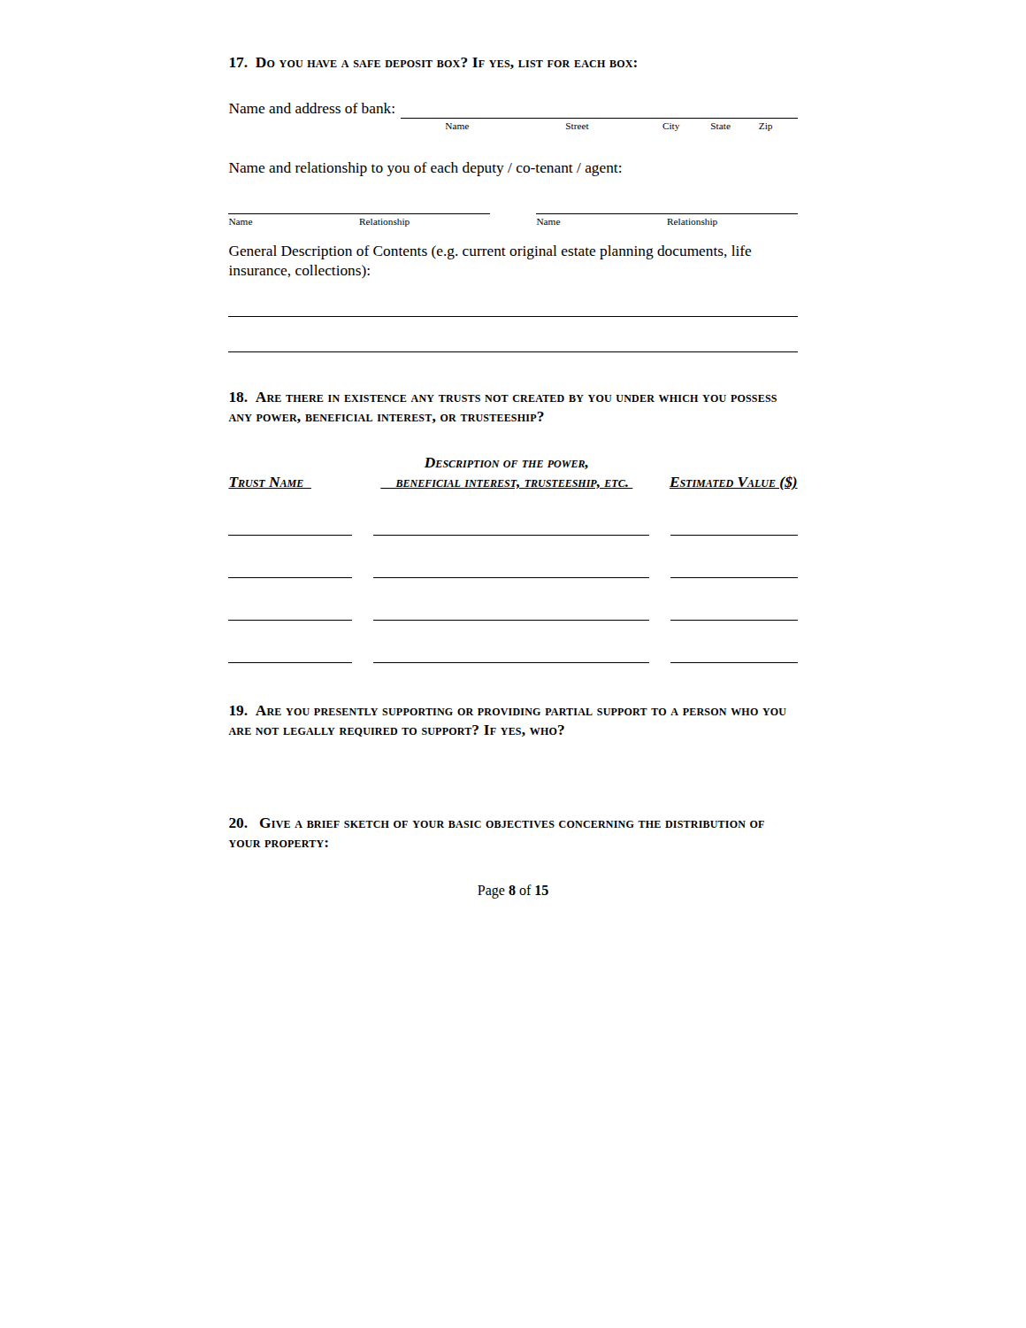17. Do you have a safe deposit box? If yes, list for each box:
Name and address of bank:
Name
Street
City
State
Zip
Name and relationship to you of each deputy / co-tenant / agent:
Name
Relationship
Name
Relationship
General Description of Contents (e.g. current original estate planning documents, life insurance, collections):
18. Are there in existence any trusts not created by you under which you possess any power, beneficial interest, or trusteeship?
Description of the power,
Trust Name
beneficial interest, trusteeship, etc.
Estimated Value ($)
19. Are you presently supporting or providing partial support to a person who you are not legally required to support? If yes, who?
20. Give a brief sketch of your basic objectives concerning the distribution of your property:
Page 8 of 15